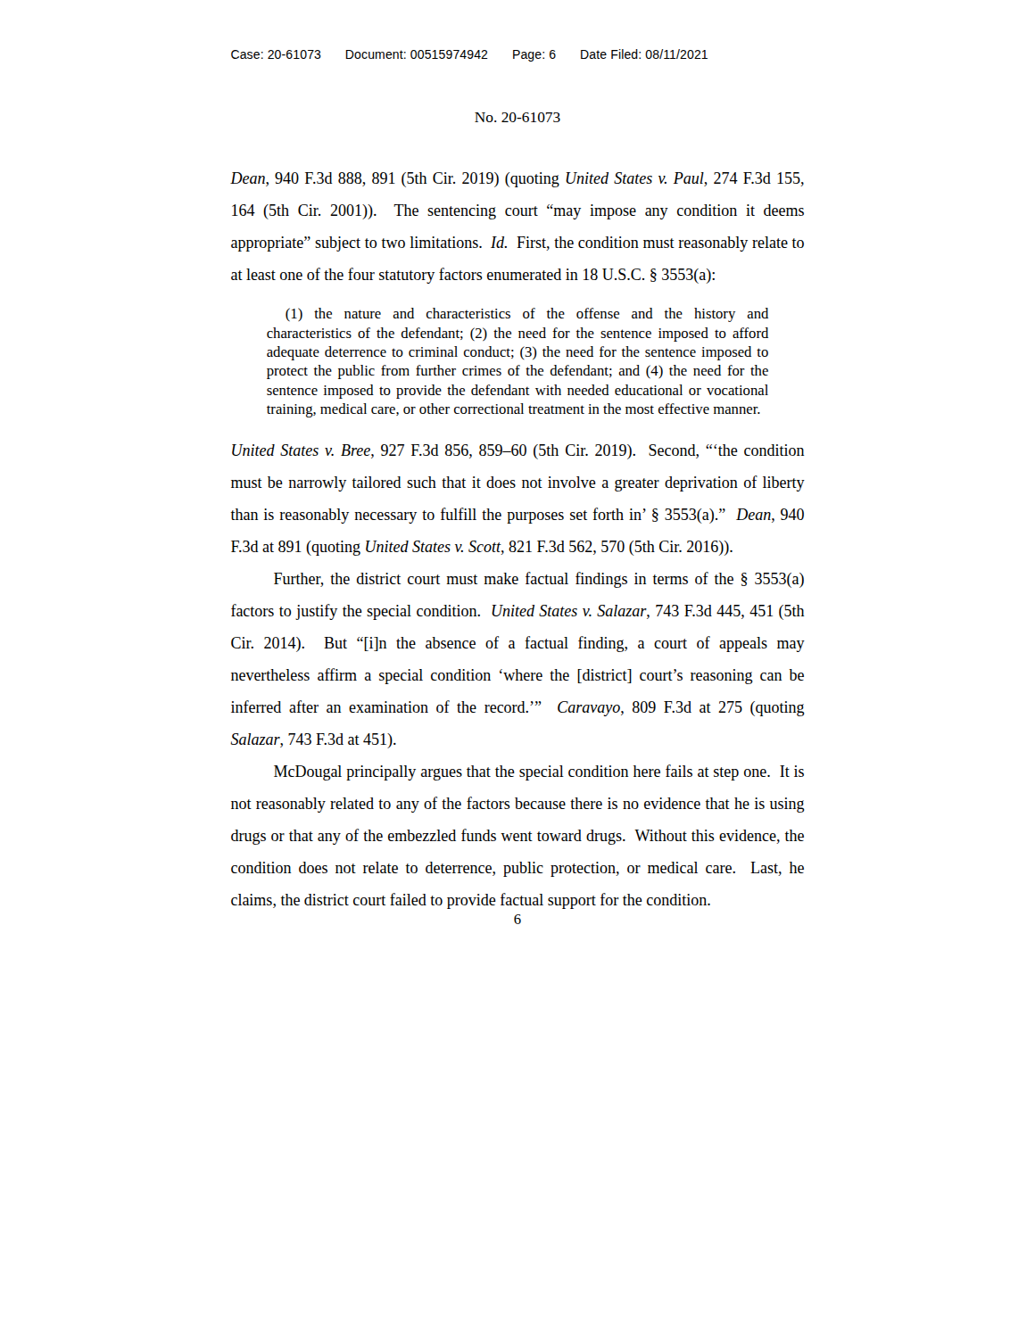Case: 20-61073 Document: 00515974942 Page: 6 Date Filed: 08/11/2021
No. 20-61073
Dean, 940 F.3d 888, 891 (5th Cir. 2019) (quoting United States v. Paul, 274 F.3d 155, 164 (5th Cir. 2001)). The sentencing court “may impose any condition it deems appropriate” subject to two limitations. Id. First, the condition must reasonably relate to at least one of the four statutory factors enumerated in 18 U.S.C. § 3553(a):
(1) the nature and characteristics of the offense and the history and characteristics of the defendant; (2) the need for the sentence imposed to afford adequate deterrence to criminal conduct; (3) the need for the sentence imposed to protect the public from further crimes of the defendant; and (4) the need for the sentence imposed to provide the defendant with needed educational or vocational training, medical care, or other correctional treatment in the most effective manner.
United States v. Bree, 927 F.3d 856, 859–60 (5th Cir. 2019). Second, “‘the condition must be narrowly tailored such that it does not involve a greater deprivation of liberty than is reasonably necessary to fulfill the purposes set forth in’ § 3553(a).” Dean, 940 F.3d at 891 (quoting United States v. Scott, 821 F.3d 562, 570 (5th Cir. 2016)).
Further, the district court must make factual findings in terms of the § 3553(a) factors to justify the special condition. United States v. Salazar, 743 F.3d 445, 451 (5th Cir. 2014). But “[i]n the absence of a factual finding, a court of appeals may nevertheless affirm a special condition ‘where the [district] court’s reasoning can be inferred after an examination of the record.’” Caravayo, 809 F.3d at 275 (quoting Salazar, 743 F.3d at 451).
McDougal principally argues that the special condition here fails at step one. It is not reasonably related to any of the factors because there is no evidence that he is using drugs or that any of the embezzled funds went toward drugs. Without this evidence, the condition does not relate to deterrence, public protection, or medical care. Last, he claims, the district court failed to provide factual support for the condition.
6